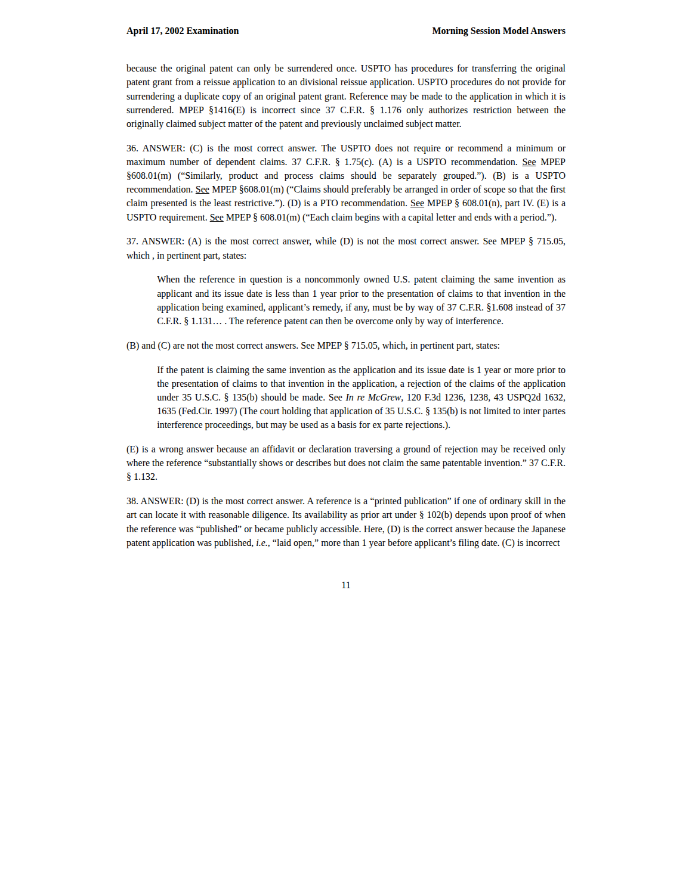April 17, 2002 Examination
Morning Session Model Answers
because the original patent can only be surrendered once. USPTO has procedures for transferring the original patent grant from a reissue application to an divisional reissue application. USPTO procedures do not provide for surrendering a duplicate copy of an original patent grant. Reference may be made to the application in which it is surrendered. MPEP §1416(E) is incorrect since 37 C.F.R. § 1.176 only authorizes restriction between the originally claimed subject matter of the patent and previously unclaimed subject matter.
36. ANSWER: (C) is the most correct answer. The USPTO does not require or recommend a minimum or maximum number of dependent claims. 37 C.F.R. § 1.75(c). (A) is a USPTO recommendation. See MPEP §608.01(m) (“Similarly, product and process claims should be separately grouped.”). (B) is a USPTO recommendation. See MPEP §608.01(m) (“Claims should preferably be arranged in order of scope so that the first claim presented is the least restrictive.”). (D) is a PTO recommendation. See MPEP § 608.01(n), part IV. (E) is a USPTO requirement. See MPEP § 608.01(m) (“Each claim begins with a capital letter and ends with a period.”).
37. ANSWER: (A) is the most correct answer, while (D) is not the most correct answer. See MPEP § 715.05, which , in pertinent part, states:
When the reference in question is a noncommonly owned U.S. patent claiming the same invention as applicant and its issue date is less than 1 year prior to the presentation of claims to that invention in the application being examined, applicant’s remedy, if any, must be by way of 37 C.F.R. §1.608 instead of 37 C.F.R. § 1.131… . The reference patent can then be overcome only by way of interference.
(B) and (C) are not the most correct answers. See MPEP § 715.05, which, in pertinent part, states:
If the patent is claiming the same invention as the application and its issue date is 1 year or more prior to the presentation of claims to that invention in the application, a rejection of the claims of the application under 35 U.S.C. § 135(b) should be made. See In re McGrew, 120 F.3d 1236, 1238, 43 USPQ2d 1632, 1635 (Fed.Cir. 1997) (The court holding that application of 35 U.S.C. § 135(b) is not limited to inter partes interference proceedings, but may be used as a basis for ex parte rejections.).
(E) is a wrong answer because an affidavit or declaration traversing a ground of rejection may be received only where the reference “substantially shows or describes but does not claim the same patentable invention.” 37 C.F.R. § 1.132.
38. ANSWER: (D) is the most correct answer. A reference is a “printed publication” if one of ordinary skill in the art can locate it with reasonable diligence. Its availability as prior art under § 102(b) depends upon proof of when the reference was “published” or became publicly accessible. Here, (D) is the correct answer because the Japanese patent application was published, i.e., “laid open,” more than 1 year before applicant’s filing date. (C) is incorrect
11